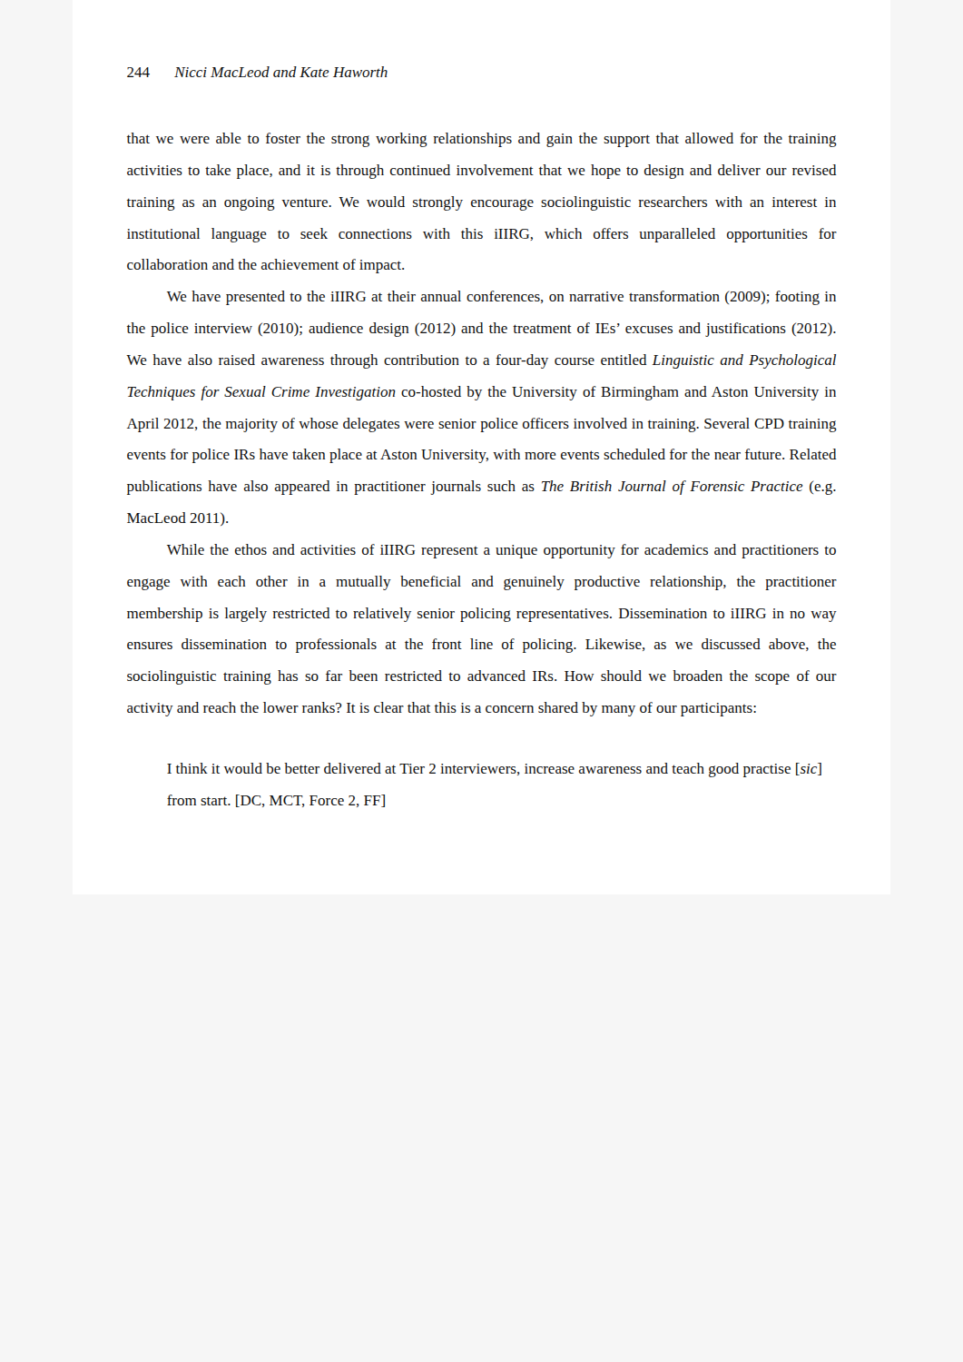244 Nicci MacLeod and Kate Haworth
that we were able to foster the strong working relationships and gain the support that allowed for the training activities to take place, and it is through continued involvement that we hope to design and deliver our revised training as an ongoing venture. We would strongly encourage sociolinguistic researchers with an interest in institutional language to seek connections with this iIIRG, which offers unparalleled opportunities for collaboration and the achievement of impact.
We have presented to the iIIRG at their annual conferences, on narrative transformation (2009); footing in the police interview (2010); audience design (2012) and the treatment of IEs’ excuses and justifications (2012). We have also raised awareness through contribution to a four-day course entitled Linguistic and Psychological Techniques for Sexual Crime Investigation co-hosted by the University of Birmingham and Aston University in April 2012, the majority of whose delegates were senior police officers involved in training. Several CPD training events for police IRs have taken place at Aston University, with more events scheduled for the near future. Related publications have also appeared in practitioner journals such as The British Journal of Forensic Practice (e.g. MacLeod 2011).
While the ethos and activities of iIIRG represent a unique opportunity for academics and practitioners to engage with each other in a mutually beneficial and genuinely productive relationship, the practitioner membership is largely restricted to relatively senior policing representatives. Dissemination to iIIRG in no way ensures dissemination to professionals at the front line of policing. Likewise, as we discussed above, the sociolinguistic training has so far been restricted to advanced IRs. How should we broaden the scope of our activity and reach the lower ranks? It is clear that this is a concern shared by many of our participants:
I think it would be better delivered at Tier 2 interviewers, increase awareness and teach good practise [sic] from start. [DC, MCT, Force 2, FF]